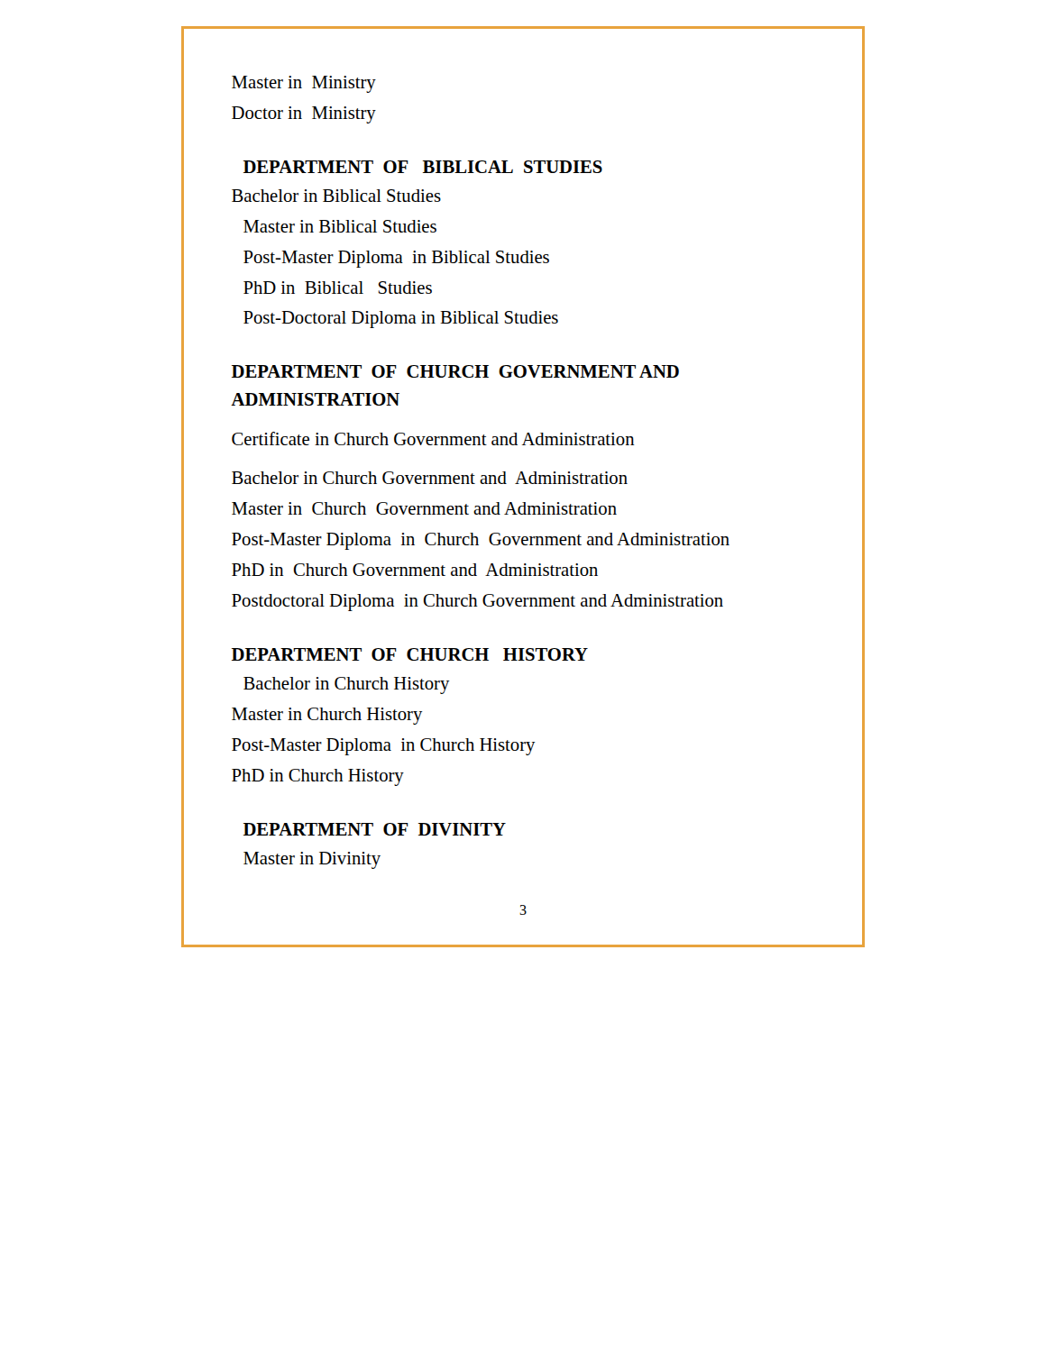Master in Ministry
Doctor in Ministry
DEPARTMENT OF BIBLICAL STUDIES
Bachelor in Biblical Studies
Master in Biblical Studies
Post-Master Diploma in Biblical Studies
PhD in Biblical Studies
Post-Doctoral Diploma in Biblical Studies
DEPARTMENT OF CHURCH GOVERNMENT AND ADMINISTRATION
Certificate in Church Government and Administration
Bachelor in Church Government and Administration
Master in Church Government and Administration
Post-Master Diploma in Church Government and Administration
PhD in Church Government and Administration
Postdoctoral Diploma in Church Government and Administration
DEPARTMENT OF CHURCH HISTORY
Bachelor in Church History
Master in Church History
Post-Master Diploma in Church History
PhD in Church History
DEPARTMENT OF DIVINITY
Master in Divinity
3